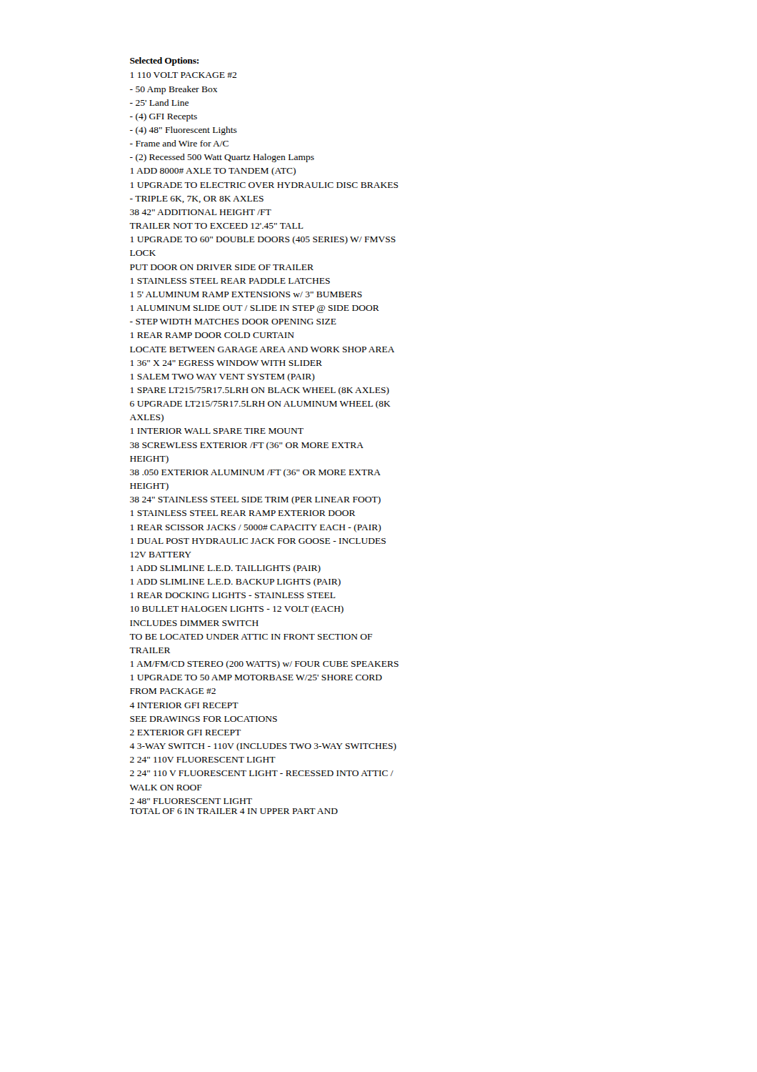Selected Options:
1 110 VOLT PACKAGE #2
- 50 Amp Breaker Box
- 25' Land Line
- (4) GFI Recepts
- (4) 48" Fluorescent Lights
- Frame and Wire for A/C
- (2) Recessed 500 Watt Quartz Halogen Lamps
1 ADD 8000# AXLE TO TANDEM (ATC)
1 UPGRADE TO ELECTRIC OVER HYDRAULIC DISC BRAKES - TRIPLE 6K, 7K, OR 8K AXLES
38 42" ADDITIONAL HEIGHT /FT
TRAILER NOT TO EXCEED 12'.45" TALL
1 UPGRADE TO 60" DOUBLE DOORS (405 SERIES) W/ FMVSS LOCK
PUT DOOR ON DRIVER SIDE OF TRAILER
1 STAINLESS STEEL REAR PADDLE LATCHES
1 5' ALUMINUM RAMP EXTENSIONS w/ 3" BUMBERS
1 ALUMINUM SLIDE OUT / SLIDE IN STEP @ SIDE DOOR
- STEP WIDTH MATCHES DOOR OPENING SIZE
1 REAR RAMP DOOR COLD CURTAIN
LOCATE BETWEEN GARAGE AREA AND WORK SHOP AREA
1 36" X 24" EGRESS WINDOW WITH SLIDER
1 SALEM TWO WAY VENT SYSTEM (PAIR)
1 SPARE LT215/75R17.5LRH ON BLACK WHEEL (8K AXLES)
6 UPGRADE LT215/75R17.5LRH ON ALUMINUM WHEEL (8K AXLES)
1 INTERIOR WALL SPARE TIRE MOUNT
38 SCREWLESS EXTERIOR /FT (36" OR MORE EXTRA HEIGHT)
38 .050 EXTERIOR ALUMINUM /FT (36" OR MORE EXTRA HEIGHT)
38 24" STAINLESS STEEL SIDE TRIM (PER LINEAR FOOT)
1 STAINLESS STEEL REAR RAMP EXTERIOR DOOR
1 REAR SCISSOR JACKS / 5000# CAPACITY EACH - (PAIR)
1 DUAL POST HYDRAULIC JACK FOR GOOSE - INCLUDES 12V BATTERY
1 ADD SLIMLINE L.E.D. TAILLIGHTS (PAIR)
1 ADD SLIMLINE L.E.D. BACKUP LIGHTS (PAIR)
1 REAR DOCKING LIGHTS - STAINLESS STEEL
10 BULLET HALOGEN LIGHTS - 12 VOLT (EACH)
INCLUDES DIMMER SWITCH
TO BE LOCATED UNDER ATTIC IN FRONT SECTION OF TRAILER
1 AM/FM/CD STEREO (200 WATTS) w/ FOUR CUBE SPEAKERS
1 UPGRADE TO 50 AMP MOTORBASE W/25' SHORE CORD FROM PACKAGE #2
4 INTERIOR GFI RECEPT
SEE DRAWINGS FOR LOCATIONS
2 EXTERIOR GFI RECEPT
4 3-WAY SWITCH - 110V (INCLUDES TWO 3-WAY SWITCHES)
2 24" 110V FLUORESCENT LIGHT
2 24" 110 V FLUORESCENT LIGHT - RECESSED INTO ATTIC / WALK ON ROOF
2 48" FLUORESCENT LIGHT
TOTAL OF 6 IN TRAILER 4 IN UPPER PART AND